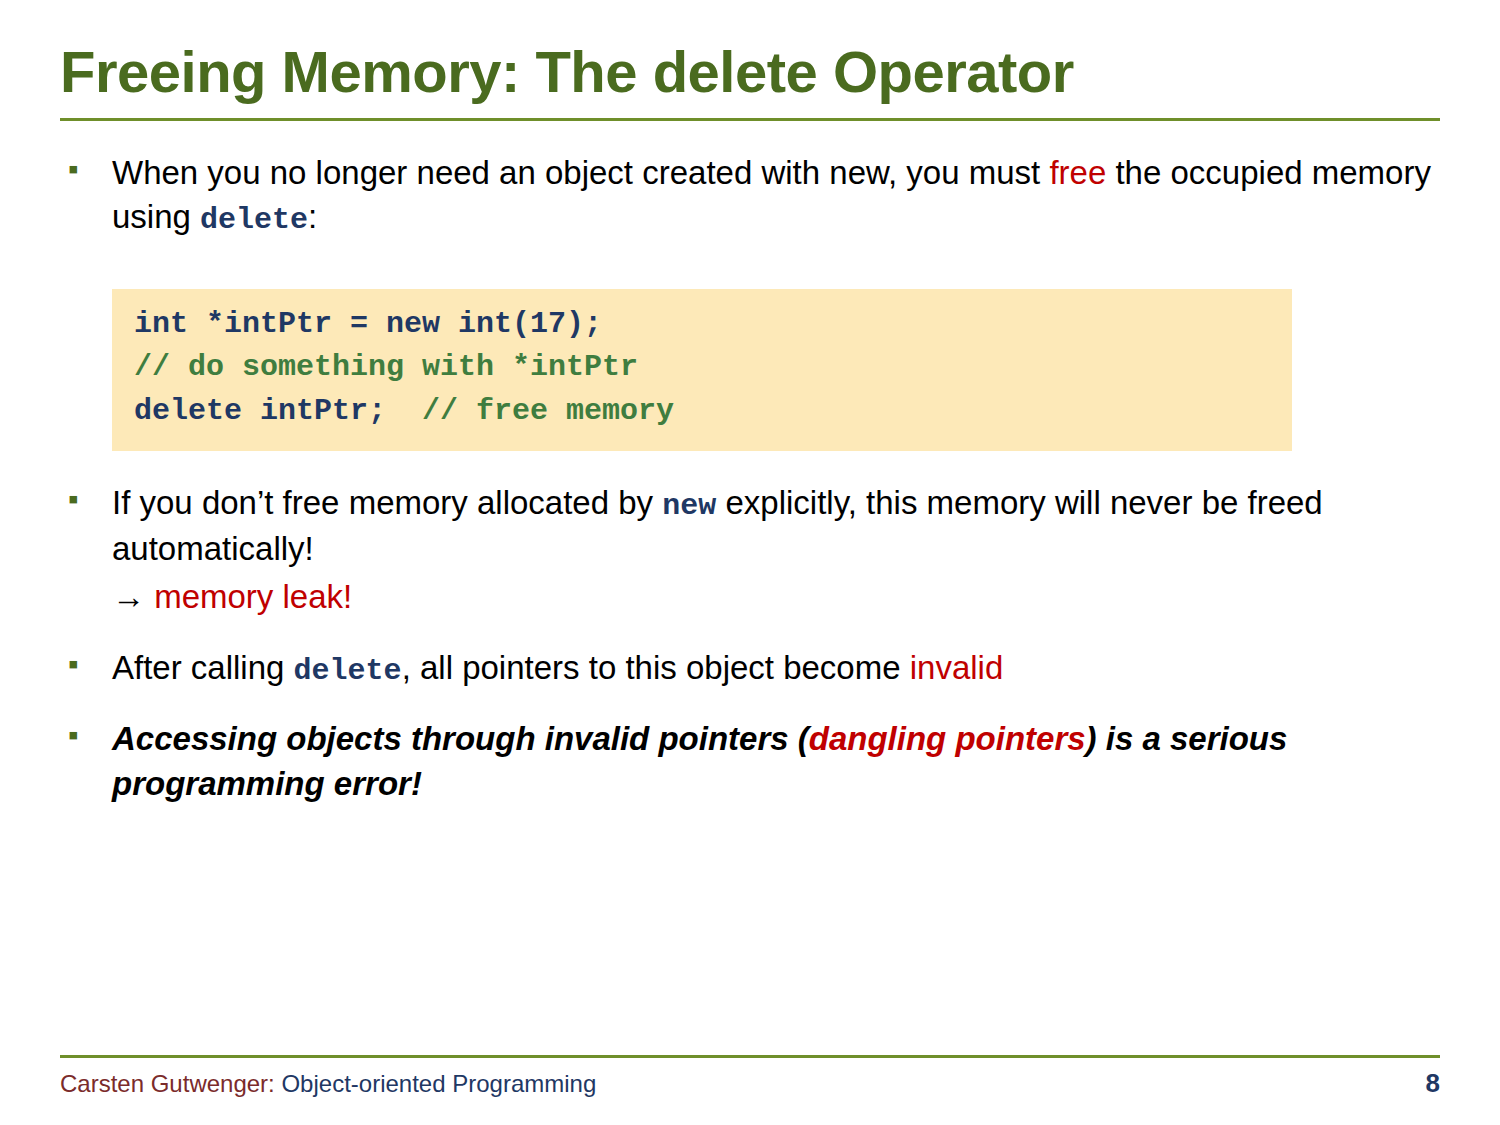Freeing Memory: The delete Operator
When you no longer need an object created with new, you must free the occupied memory using delete:
int *intPtr = new int(17);
// do something with *intPtr
delete intPtr;  // free memory
If you don’t free memory allocated by new explicitly, this memory will never be freed automatically! → memory leak!
After calling delete, all pointers to this object become invalid
Accessing objects through invalid pointers (dangling pointers) is a serious programming error!
Carsten Gutwenger: Object-oriented Programming
8